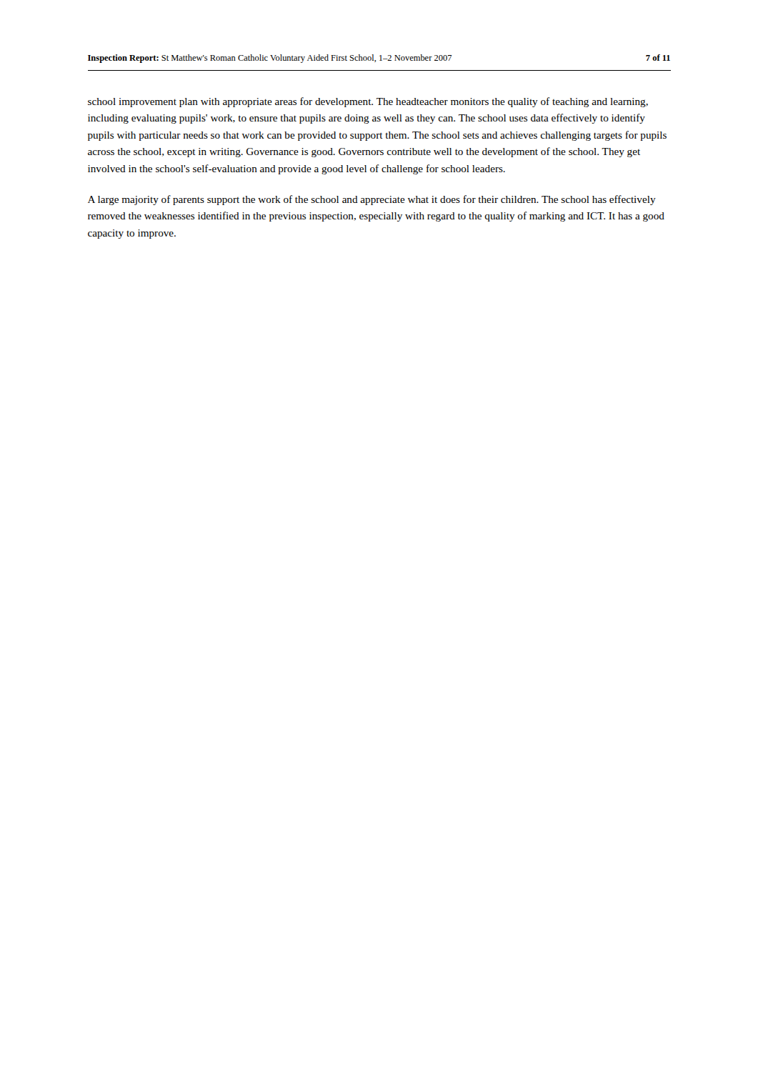Inspection Report: St Matthew's Roman Catholic Voluntary Aided First School, 1–2 November 2007 7 of 11
school improvement plan with appropriate areas for development. The headteacher monitors the quality of teaching and learning, including evaluating pupils' work, to ensure that pupils are doing as well as they can. The school uses data effectively to identify pupils with particular needs so that work can be provided to support them. The school sets and achieves challenging targets for pupils across the school, except in writing. Governance is good. Governors contribute well to the development of the school. They get involved in the school's self-evaluation and provide a good level of challenge for school leaders.
A large majority of parents support the work of the school and appreciate what it does for their children. The school has effectively removed the weaknesses identified in the previous inspection, especially with regard to the quality of marking and ICT. It has a good capacity to improve.